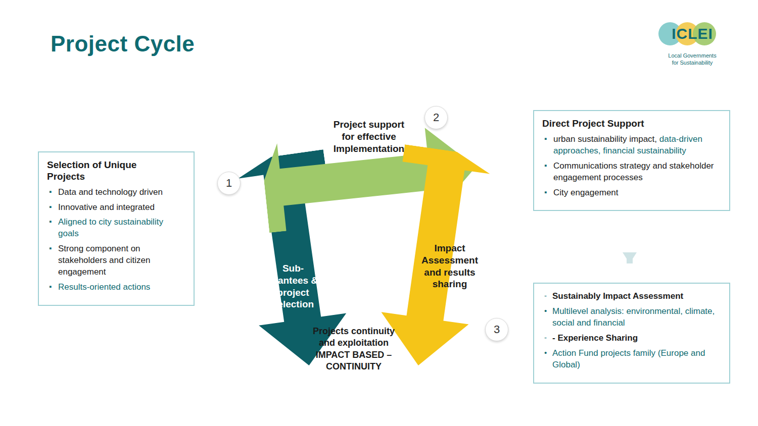Project Cycle
ICLEI
Local Governments
for Sustainability
Selection of Unique
Projects
Data and technology driven
Innovative and integrated
Aligned to city sustainability goals
Strong component on stakeholders and citizen engagement
Results-oriented actions
Direct Project Support
urban sustainability impact, data-driven approaches, financial sustainability
Communications strategy and stakeholder engagement processes
City engagement
Sustainably Impact Assessment
Multilevel analysis: environmental, climate, social and financial
- Experience Sharing
Action Fund projects family (Europe and Global)
Sub-
grantees &
project
selection
Project support
for effective
Implementation
Impact
Assessment
and results
sharing
1
2
3
Projects continuity
and exploitation
IMPACT BASED –
CONTINUITY